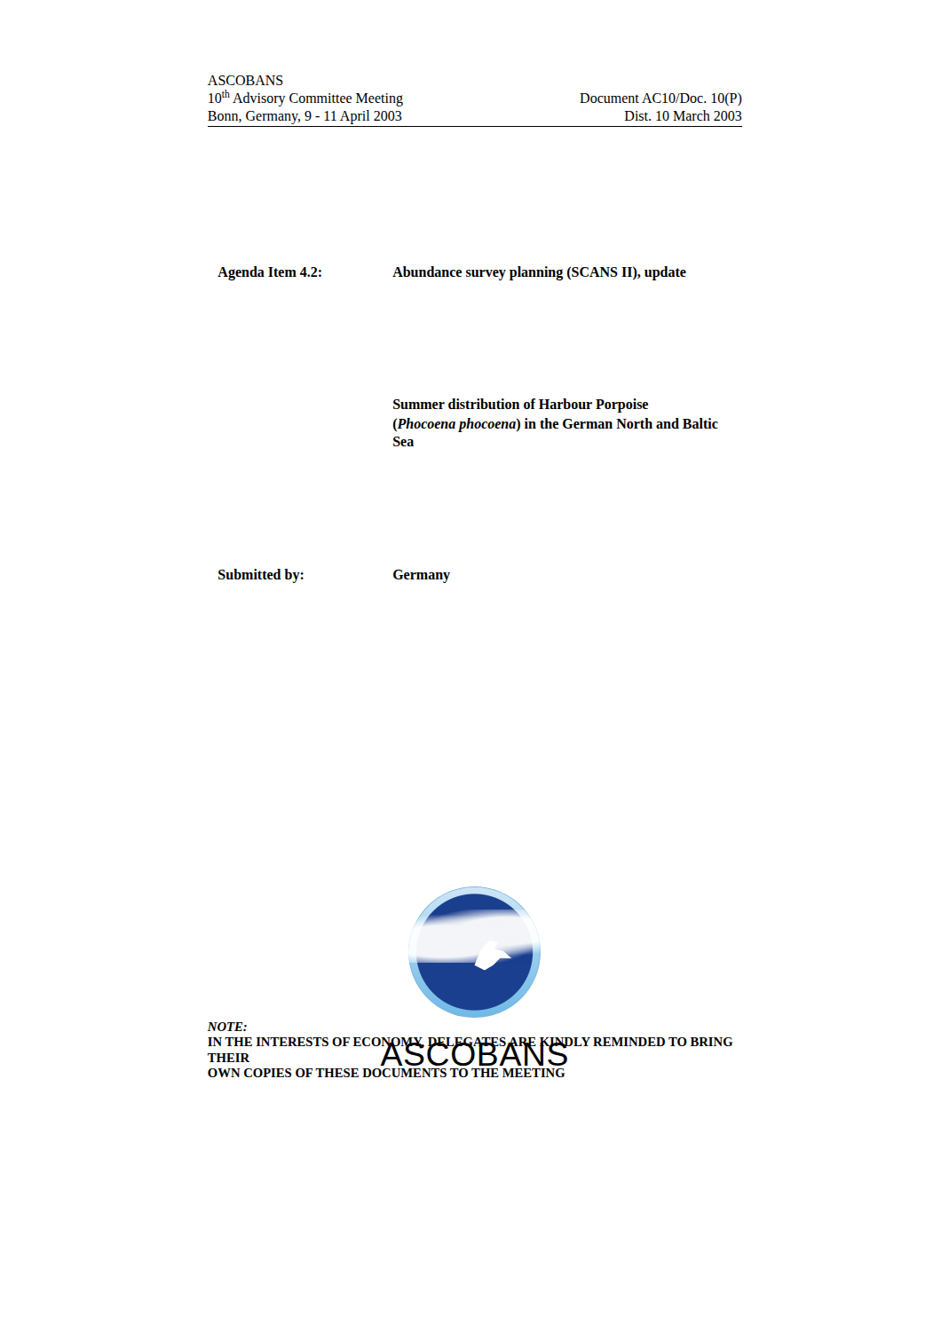| ASCOBANS | |
| 10 th Advisory Committee Meeting | Document AC10/Doc. 10(P) |
| Bonn, Germany, 9 - 11 April 2003 | Dist. 10 March 2003 |
Agenda Item 4.2:
Abundance survey planning (SCANS II), update
Summer distribution of Harbour Porpoise
(Phocoena phocoena) in the German North and Baltic Sea
Submitted by:
Germany
ASCOBANS
NOTE:
IN THE INTERESTS OF ECONOMY, DELEGATES ARE KINDLY REMINDED TO BRING THEIR
OWN COPIES OF THESE DOCUMENTS TO THE MEETING